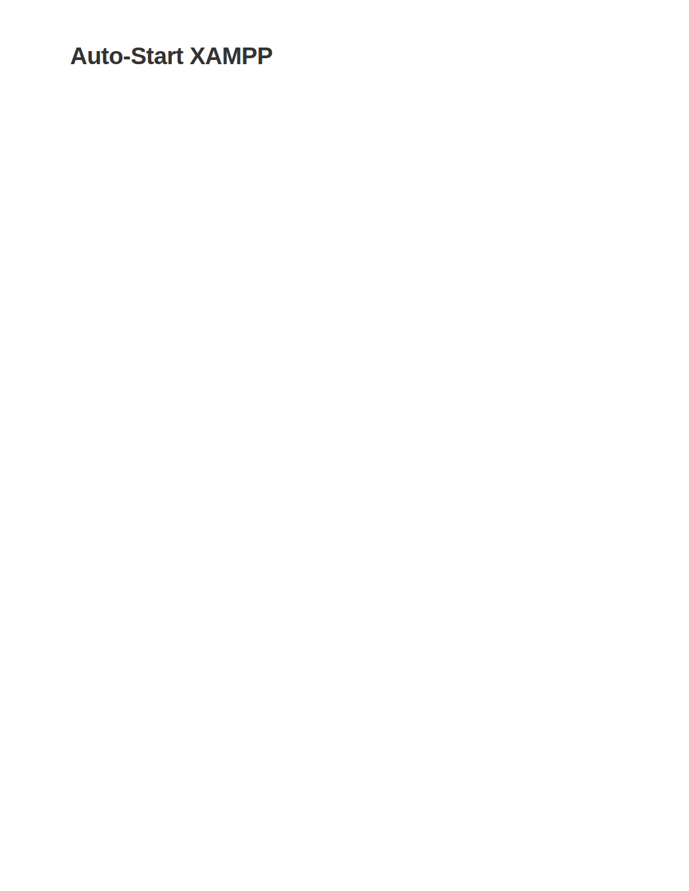Auto-Start XAMPP